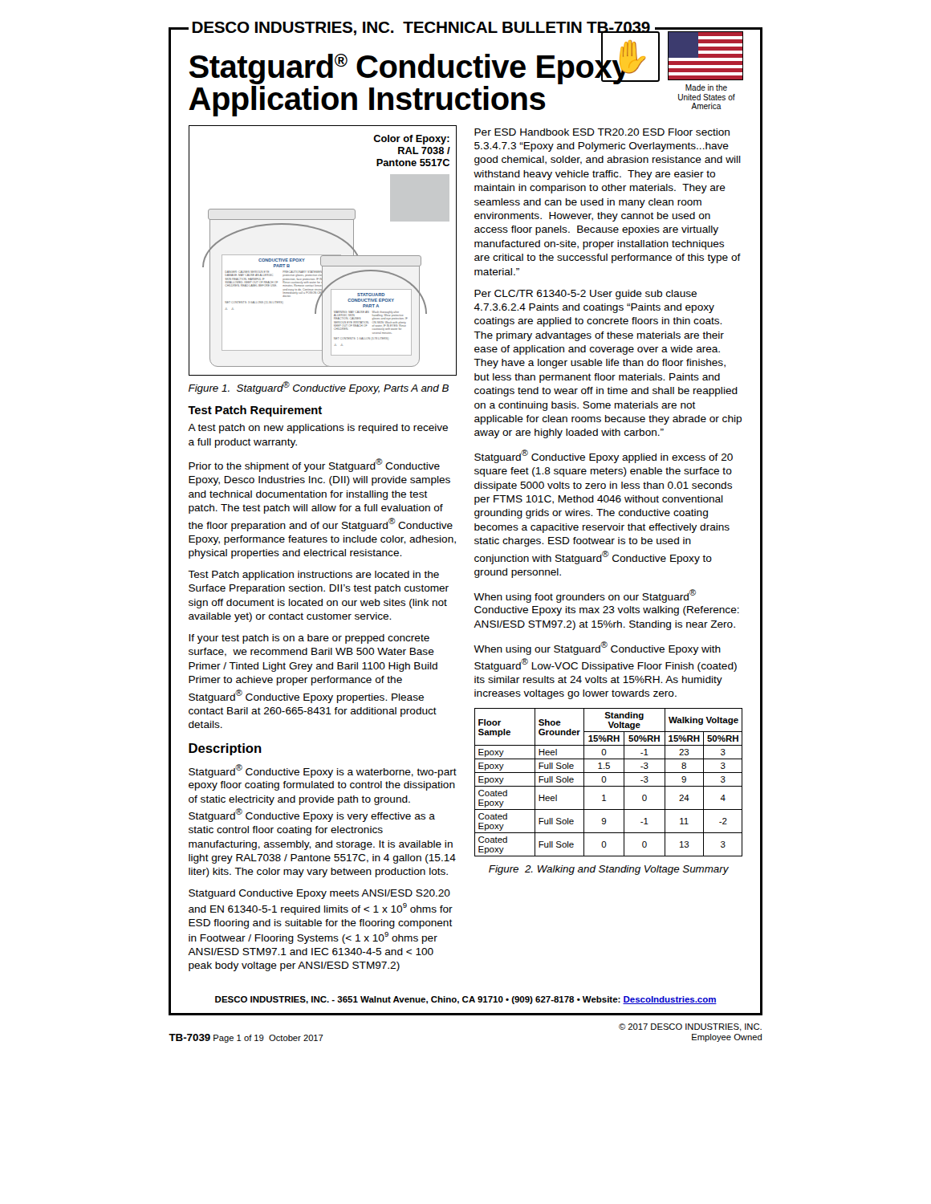DESCO INDUSTRIES, INC. TECHNICAL BULLETIN TB-7039
✋
Made in the
United States of America
Statguard® Conductive Epoxy
Application Instructions
Color of Epoxy:
RAL 7038 /
Pantone 5517C
CONDUCTIVE EPOXY
PART B
DANGER: CAUSES SERIOUS EYE DAMAGE. MAY CAUSE AN ALLERGIC SKIN REACTION. HARMFUL IF SWALLOWED. KEEP OUT OF REACH OF CHILDREN. READ LABEL BEFORE USE.
PRECAUTIONARY STATEMENTS: Wear protective gloves, protective clothing, eye protection, face protection. IF IN EYES: Rinse cautiously with water for several minutes. Remove contact lenses if present and easy to do. Continue rinsing. Immediately call a POISON CENTER or doctor.
NET CONTENTS: 3 GALLONS (11.36 LITERS)
⚠
⚠
STATGUARD
CONDUCTIVE EPOXY
PART A
WARNING: MAY CAUSE AN ALLERGIC SKIN REACTION. CAUSES SERIOUS EYE IRRITATION. KEEP OUT OF REACH OF CHILDREN.
Wash thoroughly after handling. Wear protective gloves and eye protection. IF ON SKIN: Wash with plenty of water. IF IN EYES: Rinse cautiously with water for several minutes.
NET CONTENTS: 1 GALLON (3.78 LITERS)
⚠
⚠
Figure 1. Statguard® Conductive Epoxy, Parts A and B
Test Patch Requirement
A test patch on new applications is required to receive a full product warranty.
Prior to the shipment of your Statguard® Conductive Epoxy, Desco Industries Inc. (DII) will provide samples and technical documentation for installing the test patch. The test patch will allow for a full evaluation of the floor preparation and of our Statguard® Conductive Epoxy, performance features to include color, adhesion, physical properties and electrical resistance.
Test Patch application instructions are located in the Surface Preparation section. DII’s test patch customer sign off document is located on our web sites (link not available yet) or contact customer service.
If your test patch is on a bare or prepped concrete surface, we recommend Baril WB 500 Water Base Primer / Tinted Light Grey and Baril 1100 High Build Primer to achieve proper performance of the Statguard® Conductive Epoxy properties. Please contact Baril at 260-665-8431 for additional product details.
Description
Statguard® Conductive Epoxy is a waterborne, two-part epoxy floor coating formulated to control the dissipation of static electricity and provide path to ground. Statguard® Conductive Epoxy is very effective as a static control floor coating for electronics manufacturing, assembly, and storage. It is available in light grey RAL7038 / Pantone 5517C, in 4 gallon (15.14 liter) kits. The color may vary between production lots.
Statguard Conductive Epoxy meets ANSI/ESD S20.20 and EN 61340-5-1 required limits of < 1 x 109 ohms for ESD flooring and is suitable for the flooring component in Footwear / Flooring Systems (< 1 x 109 ohms per ANSI/ESD STM97.1 and IEC 61340-4-5 and < 100 peak body voltage per ANSI/ESD STM97.2)
Per ESD Handbook ESD TR20.20 ESD Floor section 5.3.4.7.3 “Epoxy and Polymeric Overlayments...have good chemical, solder, and abrasion resistance and will withstand heavy vehicle traffic. They are easier to maintain in comparison to other materials. They are seamless and can be used in many clean room environments. However, they cannot be used on access floor panels. Because epoxies are virtually manufactured on-site, proper installation techniques are critical to the successful performance of this type of material.”
Per CLC/TR 61340-5-2 User guide sub clause 4.7.3.6.2.4 Paints and coatings “Paints and epoxy coatings are applied to concrete floors in thin coats. The primary advantages of these materials are their ease of application and coverage over a wide area. They have a longer usable life than do floor finishes, but less than permanent floor materials. Paints and coatings tend to wear off in time and shall be reapplied on a continuing basis. Some materials are not applicable for clean rooms because they abrade or chip away or are highly loaded with carbon.”
Statguard® Conductive Epoxy applied in excess of 20 square feet (1.8 square meters) enable the surface to dissipate 5000 volts to zero in less than 0.01 seconds per FTMS 101C, Method 4046 without conventional grounding grids or wires. The conductive coating becomes a capacitive reservoir that effectively drains static charges. ESD footwear is to be used in conjunction with Statguard® Conductive Epoxy to ground personnel.
When using foot grounders on our Statguard® Conductive Epoxy its max 23 volts walking (Reference: ANSI/ESD STM97.2) at 15%rh. Standing is near Zero.
When using our Statguard® Conductive Epoxy with Statguard® Low-VOC Dissipative Floor Finish (coated) its similar results at 24 volts at 15%RH. As humidity increases voltages go lower towards zero.
| Floor Sample | Shoe Grounder | Standing Voltage | Walking Voltage |
| --- | --- | --- | --- |
| 15%RH | 50%RH | 15%RH | 50%RH |
| Epoxy | Heel | 0 | -1 | 23 | 3 |
| Epoxy | Full Sole | 1.5 | -3 | 8 | 3 |
| Epoxy | Full Sole | 0 | -3 | 9 | 3 |
| Coated Epoxy | Heel | 1 | 0 | 24 | 4 |
| Coated Epoxy | Full Sole | 9 | -1 | 11 | -2 |
| Coated Epoxy | Full Sole | 0 | 0 | 13 | 3 |
Figure 2. Walking and Standing Voltage Summary
DESCO INDUSTRIES, INC. - 3651 Walnut Avenue, Chino, CA 91710 • (909) 627-8178 • Website: DescoIndustries.com
TB-7039 Page 1 of 19 October 2017
© 2017 DESCO INDUSTRIES, INC.
Employee Owned